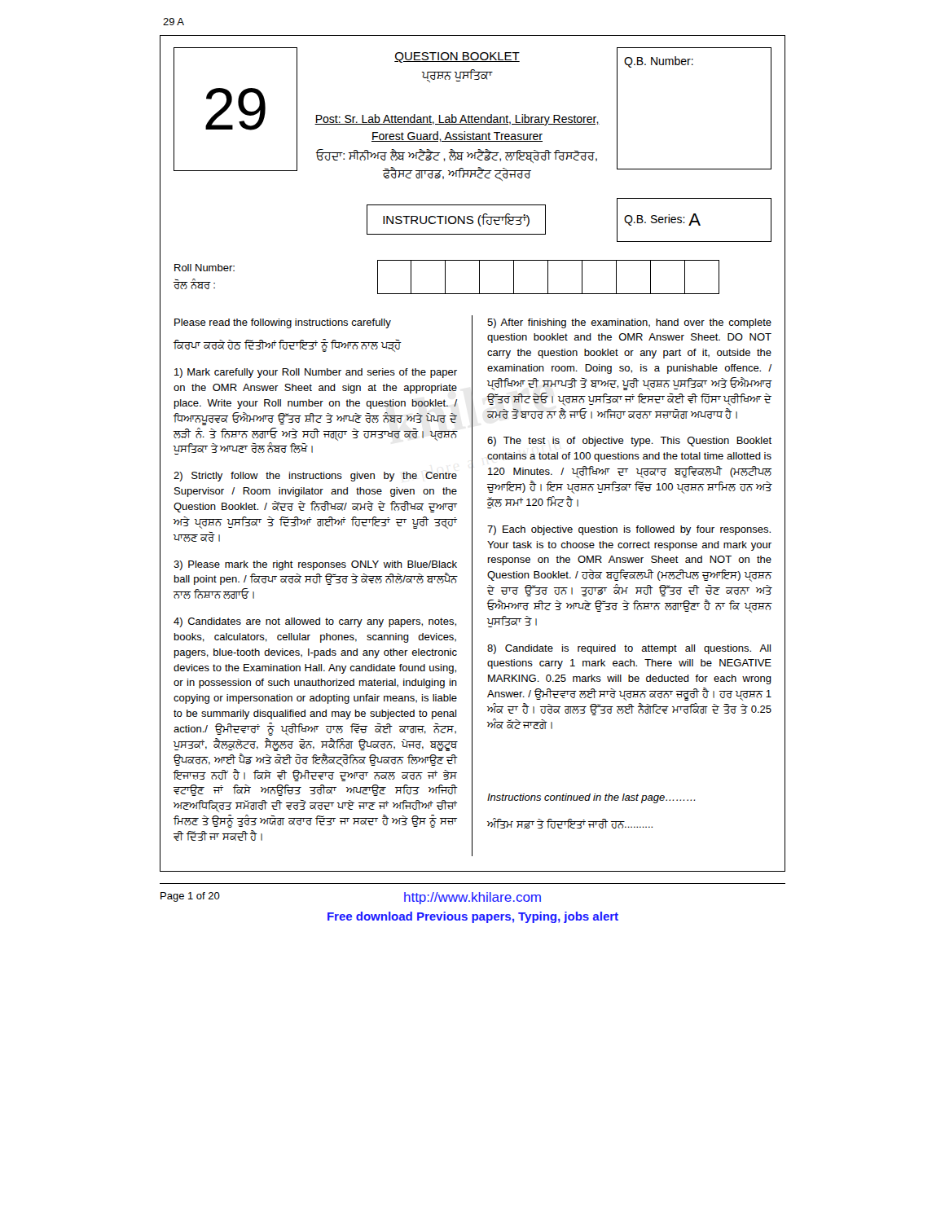29 A
khilareExplore a new world
29
QUESTION BOOKLET
ਪ੍ਰਸ਼ਨ ਪੁਸਤਿਕਾ
Post: Sr. Lab Attendant, Lab Attendant, Library Restorer,
Forest Guard, Assistant Treasurer
ਓਹਦਾ: ਸੀਨੀਅਰ ਲੈਬ ਅਟੈਂਡੈਂਟ , ਲੈਬ ਅਟੈਂਡੈਂਟ, ਲਾਇਬ੍ਰੇਰੀ ਰਿਸਟੋਰਰ,
ਫੋਰੈਸਟ ਗਾਰਡ, ਅਸਿਸਟੈਂਟ ਟ੍ਰੇਜਰਰ
Q.B. Number:
INSTRUCTIONS (ਹਿਦਾਇਤਾਂ)
Q.B. Series: A
Roll Number:
ਰੋਲ ਨੰਬਰ :
Please read the following instructions carefully
ਕਿਰਪਾ ਕਰਕੇ ਹੇਠ ਦਿੱਤੀਆਂ ਹਿਦਾਇਤਾਂ ਨੂੰ ਧਿਆਨ ਨਾਲ ਪੜ੍ਹੋ
1) Mark carefully your Roll Number and series of the paper on the OMR Answer Sheet and sign at the appropriate place. Write your Roll number on the question booklet. / ਧਿਆਨਪੂਰਵਕ ਓਐਮਆਰ ਉੱਤਰ ਸ਼ੀਟ ਤੇ ਆਪਣੇ ਰੋਲ ਨੰਬਰ ਅਤੇ ਪੇਪਰ ਦੇ ਲੜੀ ਨੰ. ਤੇ ਨਿਸ਼ਾਨ ਲਗਾਓ ਅਤੇ ਸਹੀ ਜਗ੍ਹਾ ਤੇ ਹਸਤਾਖਰ ਕਰੋ। ਪ੍ਰਸ਼ਨ ਪੁਸਤਿਕਾ ਤੇ ਆਪਣਾ ਰੋਲ ਨੰਬਰ ਲਿਖੋ।
2) Strictly follow the instructions given by the Centre Supervisor / Room invigilator and those given on the Question Booklet. / ਕੇਂਦਰ ਦੇ ਨਿਰੀਖਕ/ ਕਮਰੇ ਦੇ ਨਿਰੀਖਕ ਦੁਆਰਾ ਅਤੇ ਪ੍ਰਸ਼ਨ ਪੁਸਤਿਕਾ ਤੇ ਦਿੱਤੀਆਂ ਗਈਆਂ ਹਿਦਾਇਤਾਂ ਦਾ ਪੂਰੀ ਤਰ੍ਹਾਂ ਪਾਲਣ ਕਰੋ।
3) Please mark the right responses ONLY with Blue/Black ball point pen. / ਕਿਰਪਾ ਕਰਕੇ ਸਹੀ ਉੱਤਰ ਤੇ ਕੇਵਲ ਨੀਲੇ/ਕਾਲੇ ਬਾਲਪੈਨ ਨਾਲ ਨਿਸ਼ਾਨ ਲਗਾਓ।
4) Candidates are not allowed to carry any papers, notes, books, calculators, cellular phones, scanning devices, pagers, blue-tooth devices, I-pads and any other electronic devices to the Examination Hall. Any candidate found using, or in possession of such unauthorized material, indulging in copying or impersonation or adopting unfair means, is liable to be summarily disqualified and may be subjected to penal action./ ਉਮੀਦਵਾਰਾਂ ਨੂੰ ਪ੍ਰੀਖਿਆ ਹਾਲ ਵਿੱਚ ਕੋਈ ਕਾਗਜ਼, ਨੋਟਸ, ਪੁਸਤਕਾਂ, ਕੈਲਕੁਲੇਟਰ, ਸੈਲੂਲਰ ਫੋਨ, ਸਕੈਨਿੰਗ ਉਪਕਰਨ, ਪੇਜਰ, ਬਲੂਟੂਥ ਉਪਕਰਨ, ਆਈ ਪੈਡ ਅਤੇ ਕੋਈ ਹੋਰ ਇਲੈਕਟ੍ਰੌਨਿਕ ਉਪਕਰਨ ਲਿਆਉਣ ਦੀ ਇਜਾਜ਼ਤ ਨਹੀਂ ਹੈ। ਕਿਸੇ ਵੀ ਉਮੀਦਵਾਰ ਦੁਆਰਾ ਨਕਲ ਕਰਨ ਜਾਂ ਭੇਸ ਵਟਾਉਣ ਜਾਂ ਕਿਸੇ ਅਨਉਚਿਤ ਤਰੀਕਾ ਅਪਣਾਉਣ ਸਹਿਤ ਅਜਿਹੀ ਅਣਅਧਿਕ੍ਰਿਤ ਸਮੱਗਰੀ ਦੀ ਵਰਤੋਂ ਕਰਦਾ ਪਾਏ ਜਾਣ ਜਾਂ ਅਜਿਹੀਆਂ ਚੀਜ਼ਾਂ ਮਿਲਣ ਤੇ ਉਸਨੂੰ ਤੁਰੰਤ ਅਯੋਗ ਕਰਾਰ ਦਿੱਤਾ ਜਾ ਸਕਦਾ ਹੈ ਅਤੇ ਉਸ ਨੂੰ ਸਜ਼ਾ ਵੀ ਦਿੱਤੀ ਜਾ ਸਕਦੀ ਹੈ।
5) After finishing the examination, hand over the complete question booklet and the OMR Answer Sheet. DO NOT carry the question booklet or any part of it, outside the examination room. Doing so, is a punishable offence. / ਪ੍ਰੀਖਿਆ ਦੀ ਸਮਾਪਤੀ ਤੋਂ ਬਾਅਦ, ਪੂਰੀ ਪ੍ਰਸ਼ਨ ਪੁਸਤਿਕਾ ਅਤੇ ਓਐਮਆਰ ਉੱਤਰ ਸ਼ੀਟ ਦੇਓ। ਪ੍ਰਸ਼ਨ ਪੁਸਤਿਕਾ ਜਾਂ ਇਸਦਾ ਕੋਈ ਵੀ ਹਿੱਸਾ ਪ੍ਰੀਖਿਆ ਦੇ ਕਮਰੇ ਤੋਂ ਬਾਹਰ ਨਾ ਲੈ ਜਾਓ। ਅਜਿਹਾ ਕਰਨਾ ਸਜ਼ਾਯੋਗ ਅਪਰਾਧ ਹੈ।
6) The test is of objective type. This Question Booklet contains a total of 100 questions and the total time allotted is 120 Minutes. / ਪ੍ਰੀਖਿਆ ਦਾ ਪ੍ਰਕਾਰ ਬਹੁਵਿਕਲਪੀ (ਮਲਟੀਪਲ ਚੁਆਇਸ) ਹੈ। ਇਸ ਪ੍ਰਸ਼ਨ ਪੁਸਤਿਕਾ ਵਿੱਚ 100 ਪ੍ਰਸ਼ਨ ਸ਼ਾਮਿਲ ਹਨ ਅਤੇ ਕੁੱਲ ਸਮਾਂ 120 ਮਿੰਟ ਹੈ।
7) Each objective question is followed by four responses. Your task is to choose the correct response and mark your response on the OMR Answer Sheet and NOT on the Question Booklet. / ਹਰੇਕ ਬਹੁਵਿਕਲਪੀ (ਮਲਟੀਪਲ ਚੁਆਇਸ) ਪ੍ਰਸ਼ਨ ਦੇ ਚਾਰ ਉੱਤਰ ਹਨ। ਤੁਹਾਡਾ ਕੰਮ ਸਹੀ ਉੱਤਰ ਦੀ ਚੋਣ ਕਰਨਾ ਅਤੇ ਓਐਮਆਰ ਸ਼ੀਟ ਤੇ ਆਪਣੇ ਉੱਤਰ ਤੇ ਨਿਸ਼ਾਨ ਲਗਾਉਣਾ ਹੈ ਨਾ ਕਿ ਪ੍ਰਸ਼ਨ ਪੁਸਤਿਕਾ ਤੇ।
8) Candidate is required to attempt all questions. All questions carry 1 mark each. There will be NEGATIVE MARKING. 0.25 marks will be deducted for each wrong Answer. / ਉਮੀਦਵਾਰ ਲਈ ਸਾਰੇ ਪ੍ਰਸ਼ਨ ਕਰਨਾ ਜ਼ਰੂਰੀ ਹੈ। ਹਰ ਪ੍ਰਸ਼ਨ 1 ਅੰਕ ਦਾ ਹੈ। ਹਰੇਕ ਗਲਤ ਉੱਤਰ ਲਈ ਨੈਗੇਟਿਵ ਮਾਰਕਿੰਗ ਦੇ ਤੌਰ ਤੇ 0.25 ਅੰਕ ਕੱਟੇ ਜਾਣਗੇ।
Instructions continued in the last page………
ਅੰਤਿਮ ਸਫ਼ਾ ਤੇ ਹਿਦਾਇਤਾਂ ਜਾਰੀ ਹਨ..........
Page 1 of 20
http://www.khilare.com
Free download Previous papers, Typing, jobs alert